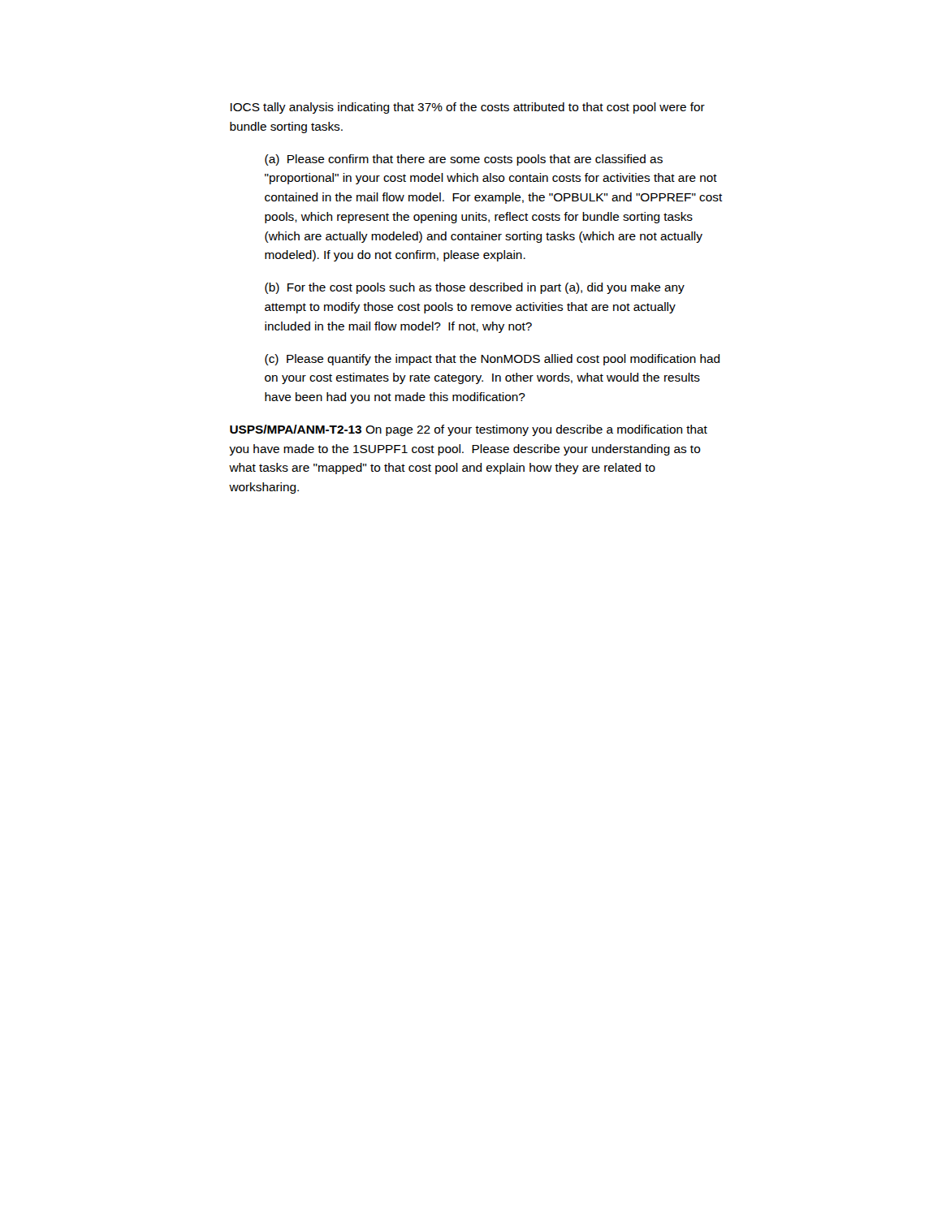IOCS tally analysis indicating that 37% of the costs attributed to that cost pool were for bundle sorting tasks.
(a) Please confirm that there are some costs pools that are classified as "proportional" in your cost model which also contain costs for activities that are not contained in the mail flow model. For example, the "OPBULK" and "OPPREF" cost pools, which represent the opening units, reflect costs for bundle sorting tasks (which are actually modeled) and container sorting tasks (which are not actually modeled). If you do not confirm, please explain.
(b) For the cost pools such as those described in part (a), did you make any attempt to modify those cost pools to remove activities that are not actually included in the mail flow model? If not, why not?
(c) Please quantify the impact that the NonMODS allied cost pool modification had on your cost estimates by rate category. In other words, what would the results have been had you not made this modification?
USPS/MPA/ANM-T2-13 On page 22 of your testimony you describe a modification that you have made to the 1SUPPF1 cost pool. Please describe your understanding as to what tasks are "mapped" to that cost pool and explain how they are related to worksharing.